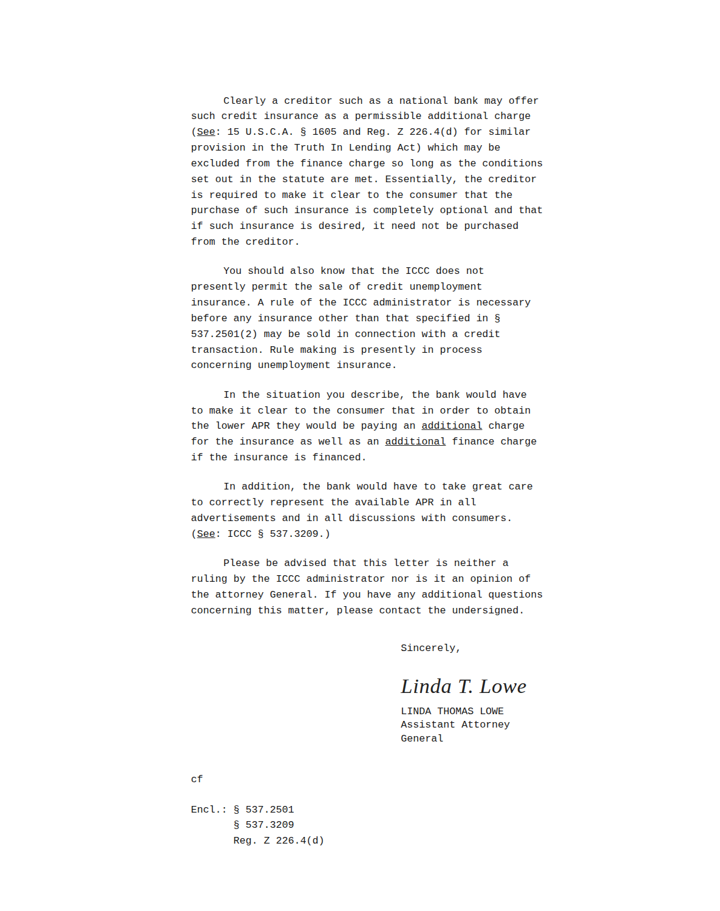Clearly a creditor such as a national bank may offer such credit insurance as a permissible additional charge (See: 15 U.S.C.A. § 1605 and Reg. Z 226.4(d) for similar provision in the Truth In Lending Act) which may be excluded from the finance charge so long as the conditions set out in the statute are met. Essentially, the creditor is required to make it clear to the consumer that the purchase of such insurance is completely optional and that if such insurance is desired, it need not be purchased from the creditor.
You should also know that the ICCC does not presently permit the sale of credit unemployment insurance. A rule of the ICCC administrator is necessary before any insurance other than that specified in § 537.2501(2) may be sold in connection with a credit transaction. Rule making is presently in process concerning unemployment insurance.
In the situation you describe, the bank would have to make it clear to the consumer that in order to obtain the lower APR they would be paying an additional charge for the insurance as well as an additional finance charge if the insurance is financed.
In addition, the bank would have to take great care to correctly represent the available APR in all advertisements and in all discussions with consumers. (See: ICCC § 537.3209.)
Please be advised that this letter is neither a ruling by the ICCC administrator nor is it an opinion of the attorney General. If you have any additional questions concerning this matter, please contact the undersigned.
Sincerely,
Linda T. Lowe
LINDA THOMAS LOWE
Assistant Attorney General
cf
Encl.:
§ 537.2501
§ 537.3209
Reg. Z 226.4(d)